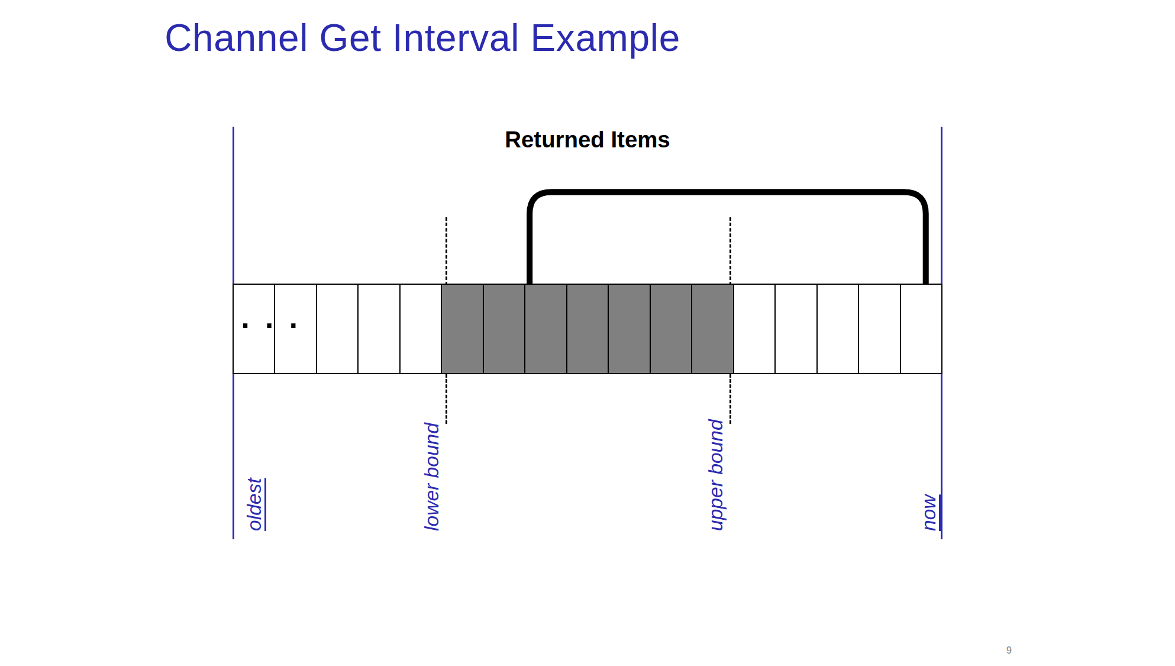Channel Get Interval Example
Returned Items
. . .
oldest lower bound upper bound now
9